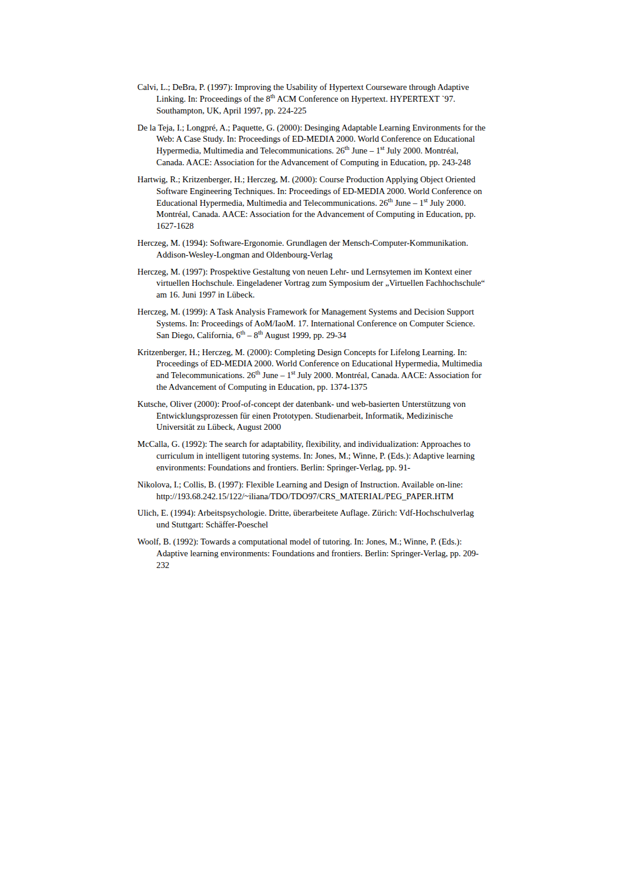Calvi, L.; DeBra, P. (1997): Improving the Usability of Hypertext Courseware through Adaptive Linking. In: Proceedings of the 8th ACM Conference on Hypertext. HYPERTEXT `97. Southampton, UK, April 1997, pp. 224-225
De la Teja, I.; Longpré, A.; Paquette, G. (2000): Desinging Adaptable Learning Environments for the Web: A Case Study. In: Proceedings of ED-MEDIA 2000. World Conference on Educational Hypermedia, Multimedia and Telecommunications. 26th June – 1st July 2000. Montréal, Canada. AACE: Association for the Advancement of Computing in Education, pp. 243-248
Hartwig, R.; Kritzenberger, H.; Herczeg, M. (2000): Course Production Applying Object Oriented Software Engineering Techniques. In: Proceedings of ED-MEDIA 2000. World Conference on Educational Hypermedia, Multimedia and Telecommunications. 26th June – 1st July 2000. Montréal, Canada. AACE: Association for the Advancement of Computing in Education, pp. 1627-1628
Herczeg, M. (1994): Software-Ergonomie. Grundlagen der Mensch-Computer-Kommunikation. Addison-Wesley-Longman and Oldenbourg-Verlag
Herczeg, M. (1997): Prospektive Gestaltung von neuen Lehr- und Lernsytemen im Kontext einer virtuellen Hochschule. Eingeladener Vortrag zum Symposium der „Virtuellen Fachhochschule“ am 16. Juni 1997 in Lübeck.
Herczeg, M. (1999): A Task Analysis Framework for Management Systems and Decision Support Systems. In: Proceedings of AoM/IaoM. 17. International Conference on Computer Science. San Diego, California, 6th – 8th August 1999, pp. 29-34
Kritzenberger, H.; Herczeg, M. (2000): Completing Design Concepts for Lifelong Learning. In: Proceedings of ED-MEDIA 2000. World Conference on Educational Hypermedia, Multimedia and Telecommunications. 26th June – 1st July 2000. Montréal, Canada. AACE: Association for the Advancement of Computing in Education, pp. 1374-1375
Kutsche, Oliver (2000): Proof-of-concept der datenbank- und web-basierten Unterstützung von Entwicklungsprozessen für einen Prototypen. Studienarbeit, Informatik, Medizinische Universität zu Lübeck, August 2000
McCalla, G. (1992): The search for adaptability, flexibility, and individualization: Approaches to curriculum in intelligent tutoring systems. In: Jones, M.; Winne, P. (Eds.): Adaptive learning environments: Foundations and frontiers. Berlin: Springer-Verlag, pp. 91-
Nikolova, I.; Collis, B. (1997): Flexible Learning and Design of Instruction. Available on-line: http://193.68.242.15/122/~iliana/TDO/TDO97/CRS_MATERIAL/PEG_PAPER.HTM
Ulich, E. (1994): Arbeitspsychologie. Dritte, überarbeitete Auflage. Zürich: Vdf-Hochschulverlag und Stuttgart: Schäffer-Poeschel
Woolf, B. (1992): Towards a computational model of tutoring. In: Jones, M.; Winne, P. (Eds.): Adaptive learning environments: Foundations and frontiers. Berlin: Springer-Verlag, pp. 209-232